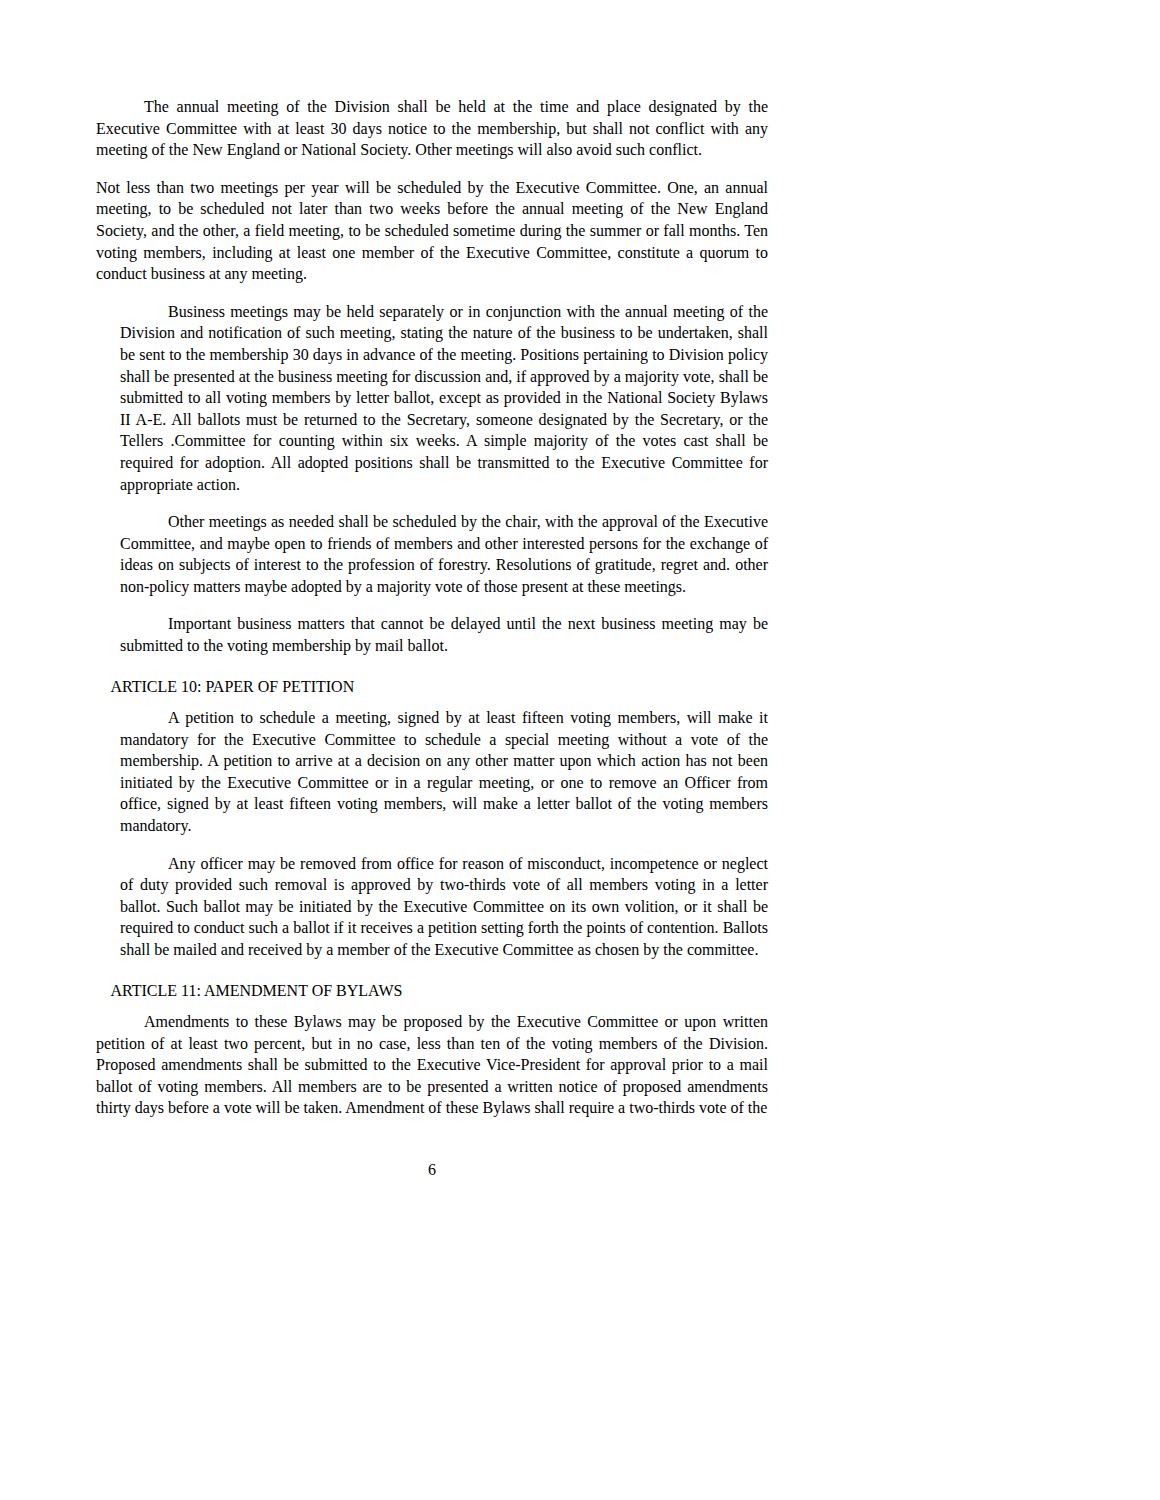The annual meeting of the Division shall be held at the time and place designated by the Executive Committee with at least 30 days notice to the membership, but shall not conflict with any meeting of the New England or National Society. Other meetings will also avoid such conflict.
Not less than two meetings per year will be scheduled by the Executive Committee. One, an annual meeting, to be scheduled not later than two weeks before the annual meeting of the New England Society, and the other, a field meeting, to be scheduled sometime during the summer or fall months. Ten voting members, including at least one member of the Executive Committee, constitute a quorum to conduct business at any meeting.
Business meetings may be held separately or in conjunction with the annual meeting of the Division and notification of such meeting, stating the nature of the business to be undertaken, shall be sent to the membership 30 days in advance of the meeting. Positions pertaining to Division policy shall be presented at the business meeting for discussion and, if approved by a majority vote, shall be submitted to all voting members by letter ballot, except as provided in the National Society Bylaws II A-E. All ballots must be returned to the Secretary, someone designated by the Secretary, or the Tellers .Committee for counting within six weeks. A simple majority of the votes cast shall be required for adoption. All adopted positions shall be transmitted to the Executive Committee for appropriate action.
Other meetings as needed shall be scheduled by the chair, with the approval of the Executive Committee, and maybe open to friends of members and other interested persons for the exchange of ideas on subjects of interest to the profession of forestry. Resolutions of gratitude, regret and. other non-policy matters maybe adopted by a majority vote of those present at these meetings.
Important business matters that cannot be delayed until the next business meeting may be submitted to the voting membership by mail ballot.
ARTICLE 10: PAPER OF PETITION
A petition to schedule a meeting, signed by at least fifteen voting members, will make it mandatory for the Executive Committee to schedule a special meeting without a vote of the membership. A petition to arrive at a decision on any other matter upon which action has not been initiated by the Executive Committee or in a regular meeting, or one to remove an Officer from office, signed by at least fifteen voting members, will make a letter ballot of the voting members mandatory.
Any officer may be removed from office for reason of misconduct, incompetence or neglect of duty provided such removal is approved by two-thirds vote of all members voting in a letter ballot. Such ballot may be initiated by the Executive Committee on its own volition, or it shall be required to conduct such a ballot if it receives a petition setting forth the points of contention. Ballots shall be mailed and received by a member of the Executive Committee as chosen by the committee.
ARTICLE 11: AMENDMENT OF BYLAWS
Amendments to these Bylaws may be proposed by the Executive Committee or upon written petition of at least two percent, but in no case, less than ten of the voting members of the Division. Proposed amendments shall be submitted to the Executive Vice-President for approval prior to a mail ballot of voting members. All members are to be presented a written notice of proposed amendments thirty days before a vote will be taken. Amendment of these Bylaws shall require a two-thirds vote of the
6